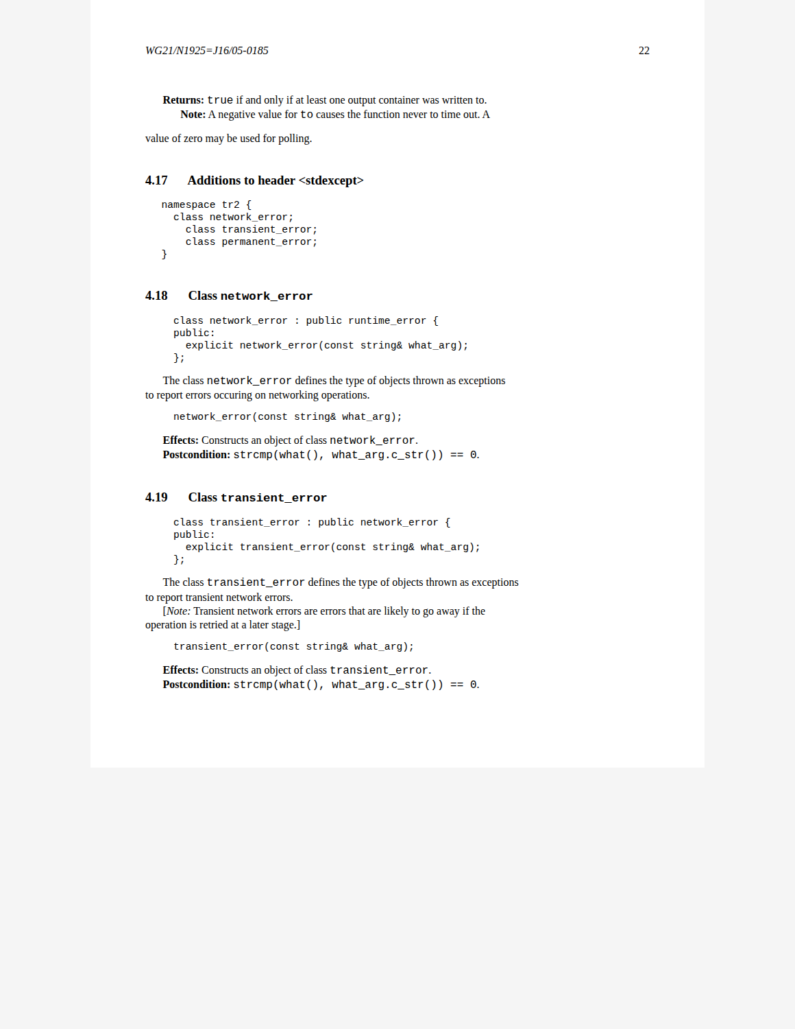WG21/N1925=J16/05-0185 22
Returns: true if and only if at least one output container was written to.
Note: A negative value for to causes the function never to time out. A
value of zero may be used for polling.
4.17 Additions to header <stdexcept>
namespace tr2 {
  class network_error;
    class transient_error;
    class permanent_error;
}
4.18 Class network_error
  class network_error : public runtime_error {
  public:
    explicit network_error(const string& what_arg);
  };
The class network_error defines the type of objects thrown as exceptions
to report errors occuring on networking operations.
  network_error(const string& what_arg);
Effects: Constructs an object of class network_error.
Postcondition: strcmp(what(), what_arg.c_str()) == 0.
4.19 Class transient_error
  class transient_error : public network_error {
  public:
    explicit transient_error(const string& what_arg);
  };
The class transient_error defines the type of objects thrown as exceptions
to report transient network errors.
[Note: Transient network errors are errors that are likely to go away if the
operation is retried at a later stage.]
  transient_error(const string& what_arg);
Effects: Constructs an object of class transient_error.
Postcondition: strcmp(what(), what_arg.c_str()) == 0.